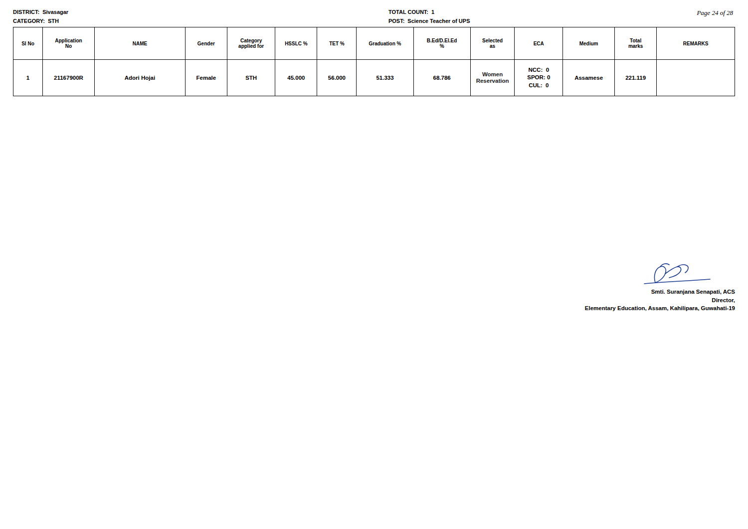Page 24 of 28
| DISTRICT: Sivasagar | TOTAL COUNT: 1 |
| CATEGORY: STH | POST: Science Teacher of UPS |
| Sl No | Application No | NAME | Gender | Category applied for | HSSLC % | TET % | Graduation % | B.Ed/D.El.Ed % | Selected as | ECA | Medium | Total marks | REMARKS |
| --- | --- | --- | --- | --- | --- | --- | --- | --- | --- | --- | --- | --- | --- |
| 1 | 21167900R | Adori Hojai | Female | STH | 45.000 | 56.000 | 51.333 | 68.786 | Women Reservation | NCC: 0 SPOR: 0 CUL: 0 | Assamese | 221.119 | |
Smti. Suranjana Senapati, ACS
Director,
Elementary Education, Assam, Kahilipara, Guwahati-19